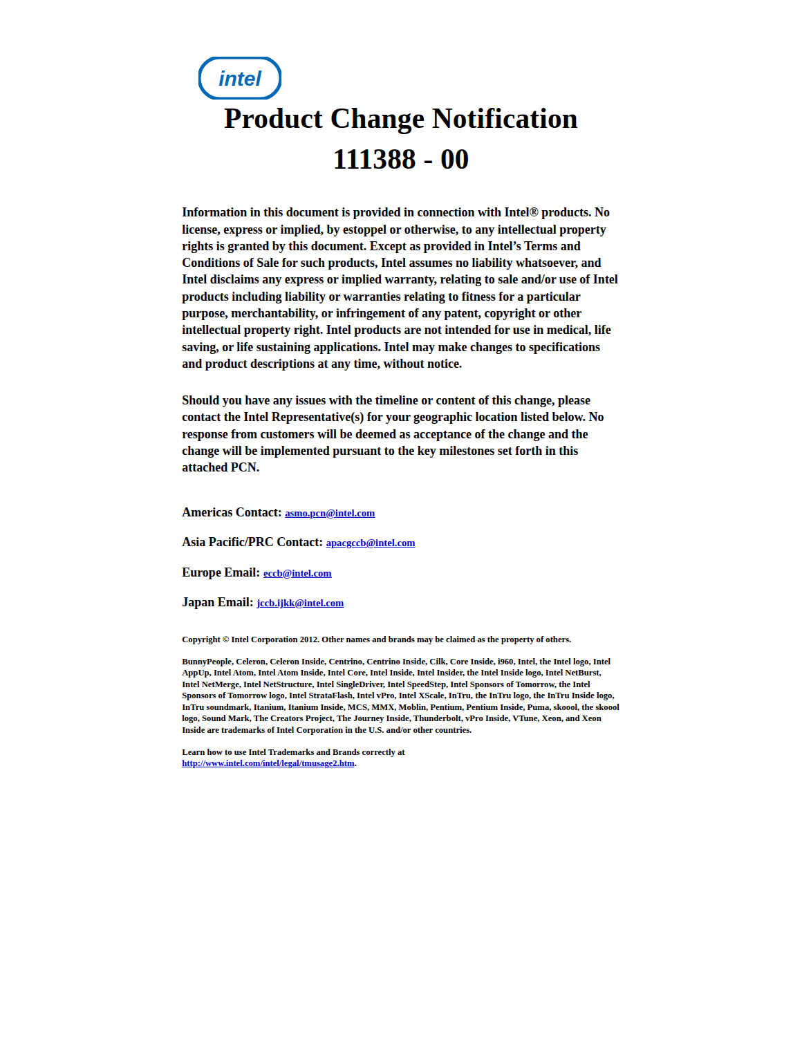intel
Product Change Notification111388 - 00
Information in this document is provided in connection with Intel® products. No license, express or implied, by estoppel or otherwise, to any intellectual property rights is granted by this document. Except as provided in Intel’s Terms and Conditions of Sale for such products, Intel assumes no liability whatsoever, and Intel disclaims any express or implied warranty, relating to sale and/or use of Intel products including liability or warranties relating to fitness for a particular purpose, merchantability, or infringement of any patent, copyright or other intellectual property right. Intel products are not intended for use in medical, life saving, or life sustaining applications. Intel may make changes to specifications and product descriptions at any time, without notice.
Should you have any issues with the timeline or content of this change, please contact the Intel Representative(s) for your geographic location listed below. No response from customers will be deemed as acceptance of the change and the change will be implemented pursuant to the key milestones set forth in this attached PCN.
Americas Contact: asmo.pcn@intel.com
Asia Pacific/PRC Contact: apacgccb@intel.com
Europe Email: eccb@intel.com
Japan Email: jccb.ijkk@intel.com
Copyright © Intel Corporation 2012. Other names and brands may be claimed as the property of others.
BunnyPeople, Celeron, Celeron Inside, Centrino, Centrino Inside, Cilk, Core Inside, i960, Intel, the Intel logo, Intel AppUp, Intel Atom, Intel Atom Inside, Intel Core, Intel Inside, Intel Insider, the Intel Inside logo, Intel NetBurst, Intel NetMerge, Intel NetStructure, Intel SingleDriver, Intel SpeedStep, Intel Sponsors of Tomorrow, the Intel Sponsors of Tomorrow logo, Intel StrataFlash, Intel vPro, Intel XScale, InTru, the InTru logo, the InTru Inside logo, InTru soundmark, Itanium, Itanium Inside, MCS, MMX, Moblin, Pentium, Pentium Inside, Puma, skoool, the skoool logo, Sound Mark, The Creators Project, The Journey Inside, Thunderbolt, vPro Inside, VTune, Xeon, and Xeon Inside are trademarks of Intel Corporation in the U.S. and/or other countries.
Learn how to use Intel Trademarks and Brands correctly at
http://www.intel.com/intel/legal/tmusage2.htm.